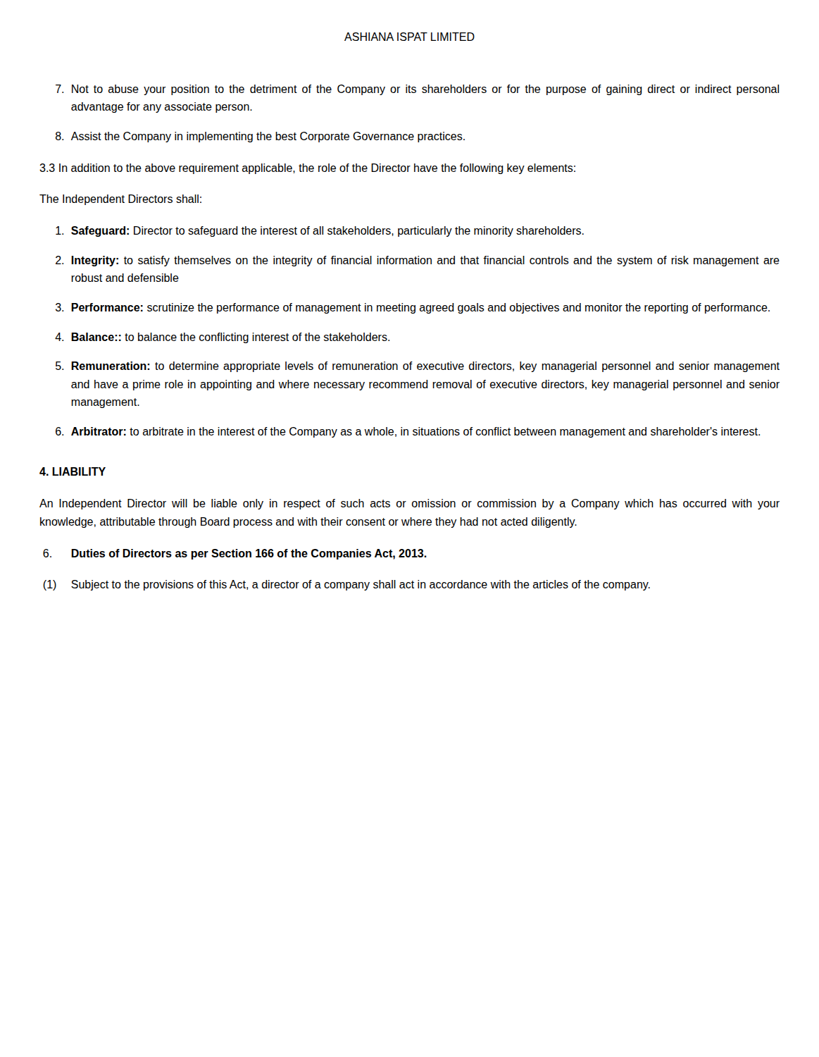ASHIANA ISPAT LIMITED
Not to abuse your position to the detriment of the Company or its shareholders or for the purpose of gaining direct or indirect personal advantage for any associate person.
Assist the Company in implementing the best Corporate Governance practices.
3.3 In addition to the above requirement applicable, the role of the Director have the following key elements:
The Independent Directors shall:
Safeguard: Director to safeguard the interest of all stakeholders, particularly the minority shareholders.
Integrity: to satisfy themselves on the integrity of financial information and that financial controls and the system of risk management are robust and defensible
Performance: scrutinize the performance of management in meeting agreed goals and objectives and monitor the reporting of performance.
Balance:: to balance the conflicting interest of the stakeholders.
Remuneration: to determine appropriate levels of remuneration of executive directors, key managerial personnel and senior management and have a prime role in appointing and where necessary recommend removal of executive directors, key managerial personnel and senior management.
Arbitrator: to arbitrate in the interest of the Company as a whole, in situations of conflict between management and shareholder's interest.
4. LIABILITY
An Independent Director will be liable only in respect of such acts or omission or commission by a Company which has occurred with your knowledge, attributable through Board process and with their consent or where they had not acted diligently.
6. Duties of Directors as per Section 166 of the Companies Act, 2013.
(1) Subject to the provisions of this Act, a director of a company shall act in accordance with the articles of the company.